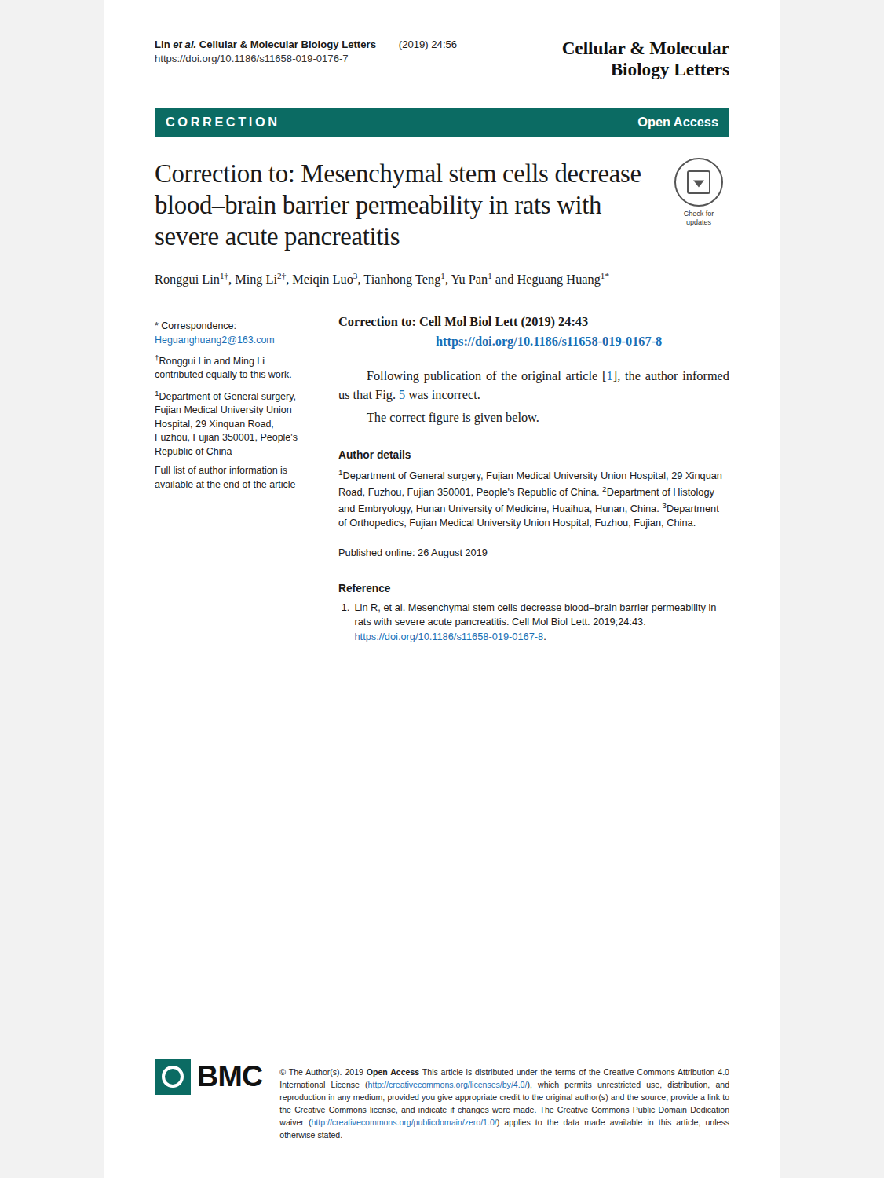Lin et al. Cellular & Molecular Biology Letters (2019) 24:56
https://doi.org/10.1186/s11658-019-0176-7
Cellular & Molecular Biology Letters
Correction Open Access
Correction to: Mesenchymal stem cells decrease blood–brain barrier permeability in rats with severe acute pancreatitis
Check for
updates
Ronggui Lin1†, Ming Li2†, Meiqin Luo3, Tianhong Teng1, Yu Pan1 and Heguang Huang1*
* Correspondence:
Heguanghuang2@163.com
†Ronggui Lin and Ming Li contributed equally to this work.
1Department of General surgery, Fujian Medical University Union Hospital, 29 Xinquan Road, Fuzhou, Fujian 350001, People's Republic of China
Full list of author information is available at the end of the article
Correction to: Cell Mol Biol Lett (2019) 24:43
https://doi.org/10.1186/s11658-019-0167-8
Following publication of the original article [1], the author informed us that Fig. 5 was incorrect.
The correct figure is given below.
Author details
1Department of General surgery, Fujian Medical University Union Hospital, 29 Xinquan Road, Fuzhou, Fujian 350001, People's Republic of China. 2Department of Histology and Embryology, Hunan University of Medicine, Huaihua, Hunan, China. 3Department of Orthopedics, Fujian Medical University Union Hospital, Fuzhou, Fujian, China.
Published online: 26 August 2019
Reference
Lin R, et al. Mesenchymal stem cells decrease blood–brain barrier permeability in rats with severe acute pancreatitis. Cell Mol Biol Lett. 2019;24:43. https://doi.org/10.1186/s11658-019-0167-8.
BMC
© The Author(s). 2019 Open Access This article is distributed under the terms of the Creative Commons Attribution 4.0 International License (http://creativecommons.org/licenses/by/4.0/), which permits unrestricted use, distribution, and reproduction in any medium, provided you give appropriate credit to the original author(s) and the source, provide a link to the Creative Commons license, and indicate if changes were made. The Creative Commons Public Domain Dedication waiver (http://creativecommons.org/publicdomain/zero/1.0/) applies to the data made available in this article, unless otherwise stated.